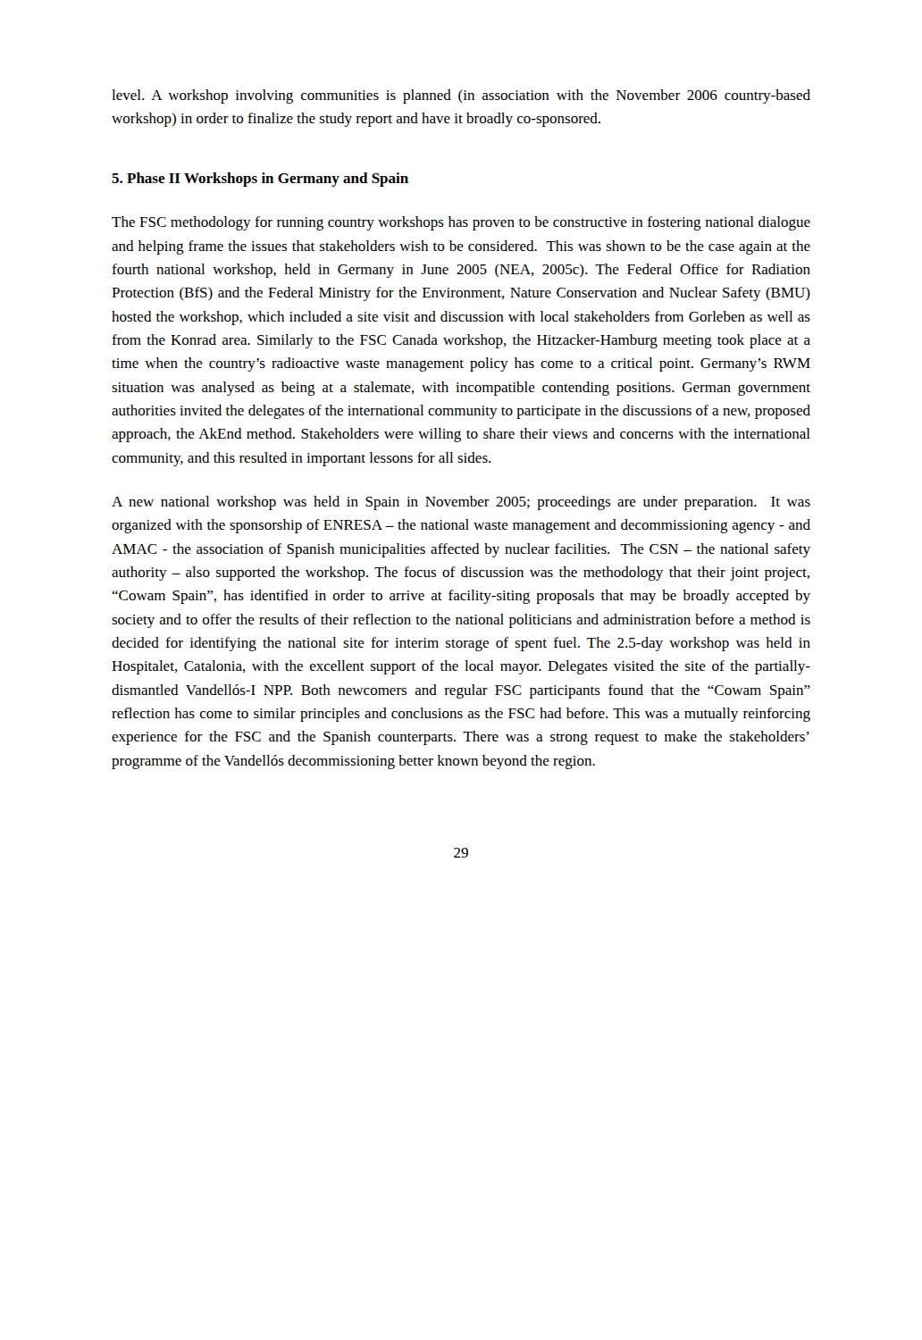level. A workshop involving communities is planned (in association with the November 2006 country-based workshop) in order to finalize the study report and have it broadly co-sponsored.
5. Phase II Workshops in Germany and Spain
The FSC methodology for running country workshops has proven to be constructive in fostering national dialogue and helping frame the issues that stakeholders wish to be considered. This was shown to be the case again at the fourth national workshop, held in Germany in June 2005 (NEA, 2005c). The Federal Office for Radiation Protection (BfS) and the Federal Ministry for the Environment, Nature Conservation and Nuclear Safety (BMU) hosted the workshop, which included a site visit and discussion with local stakeholders from Gorleben as well as from the Konrad area. Similarly to the FSC Canada workshop, the Hitzacker-Hamburg meeting took place at a time when the country’s radioactive waste management policy has come to a critical point. Germany’s RWM situation was analysed as being at a stalemate, with incompatible contending positions. German government authorities invited the delegates of the international community to participate in the discussions of a new, proposed approach, the AkEnd method. Stakeholders were willing to share their views and concerns with the international community, and this resulted in important lessons for all sides.
A new national workshop was held in Spain in November 2005; proceedings are under preparation. It was organized with the sponsorship of ENRESA – the national waste management and decommissioning agency - and AMAC - the association of Spanish municipalities affected by nuclear facilities. The CSN – the national safety authority – also supported the workshop. The focus of discussion was the methodology that their joint project, “Cowam Spain”, has identified in order to arrive at facility-siting proposals that may be broadly accepted by society and to offer the results of their reflection to the national politicians and administration before a method is decided for identifying the national site for interim storage of spent fuel. The 2.5-day workshop was held in Hospitalet, Catalonia, with the excellent support of the local mayor. Delegates visited the site of the partially-dismantled Vandellós-I NPP. Both newcomers and regular FSC participants found that the “Cowam Spain” reflection has come to similar principles and conclusions as the FSC had before. This was a mutually reinforcing experience for the FSC and the Spanish counterparts. There was a strong request to make the stakeholders’ programme of the Vandellós decommissioning better known beyond the region.
29